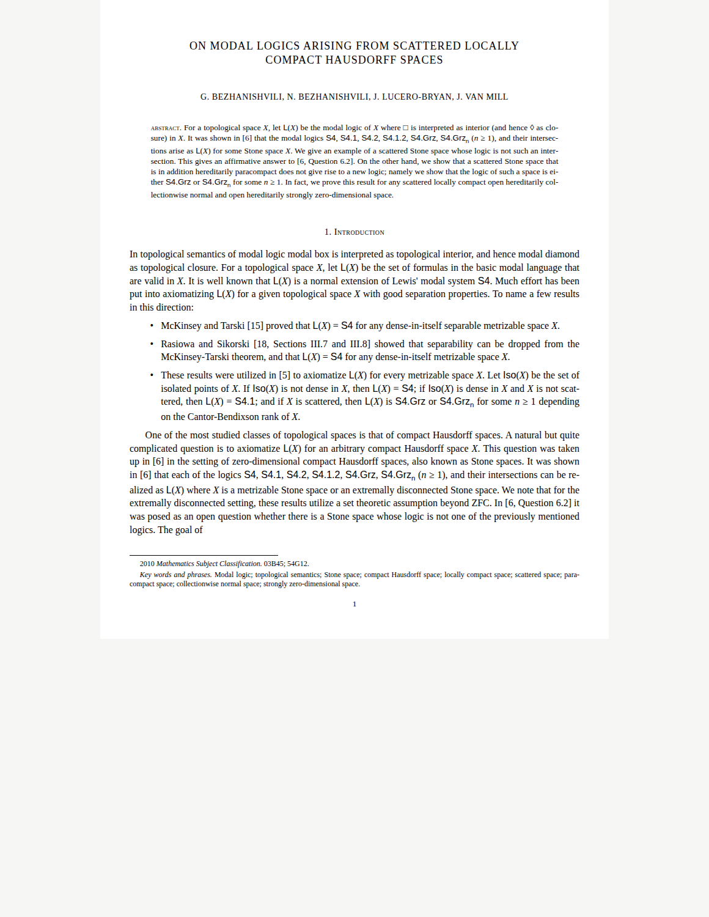On Modal Logics Arising from Scattered Locally
Compact Hausdorff Spaces
G. Bezhanishvili, N. Bezhanishvili, J. Lucero-Bryan, J. van Mill
Abstract. For a topological space X, let L(X) be the modal logic of X where □ is interpreted as interior (and hence ◊ as closure) in X. It was shown in [6] that the modal logics S4, S4.1, S4.2, S4.1.2, S4.Grz, S4.Grzn (n ≥ 1), and their intersections arise as L(X) for some Stone space X. We give an example of a scattered Stone space whose logic is not such an intersection. This gives an affirmative answer to [6, Question 6.2]. On the other hand, we show that a scattered Stone space that is in addition hereditarily paracompact does not give rise to a new logic; namely we show that the logic of such a space is either S4.Grz or S4.Grzn for some n ≥ 1. In fact, we prove this result for any scattered locally compact open hereditarily collectionwise normal and open hereditarily strongly zero-dimensional space.
1. Introduction
In topological semantics of modal logic modal box is interpreted as topological interior, and hence modal diamond as topological closure. For a topological space X, let L(X) be the set of formulas in the basic modal language that are valid in X. It is well known that L(X) is a normal extension of Lewis' modal system S4. Much effort has been put into axiomatizing L(X) for a given topological space X with good separation properties. To name a few results in this direction:
McKinsey and Tarski [15] proved that L(X) = S4 for any dense-in-itself separable metrizable space X.
Rasiowa and Sikorski [18, Sections III.7 and III.8] showed that separability can be dropped from the McKinsey-Tarski theorem, and that L(X) = S4 for any dense-in-itself metrizable space X.
These results were utilized in [5] to axiomatize L(X) for every metrizable space X. Let Iso(X) be the set of isolated points of X. If Iso(X) is not dense in X, then L(X) = S4; if Iso(X) is dense in X and X is not scattered, then L(X) = S4.1; and if X is scattered, then L(X) is S4.Grz or S4.Grzn for some n ≥ 1 depending on the Cantor-Bendixson rank of X.
One of the most studied classes of topological spaces is that of compact Hausdorff spaces. A natural but quite complicated question is to axiomatize L(X) for an arbitrary compact Hausdorff space X. This question was taken up in [6] in the setting of zero-dimensional compact Hausdorff spaces, also known as Stone spaces. It was shown in [6] that each of the logics S4, S4.1, S4.2, S4.1.2, S4.Grz, S4.Grzn (n ≥ 1), and their intersections can be realized as L(X) where X is a metrizable Stone space or an extremally disconnected Stone space. We note that for the extremally disconnected setting, these results utilize a set theoretic assumption beyond ZFC. In [6, Question 6.2] it was posed as an open question whether there is a Stone space whose logic is not one of the previously mentioned logics. The goal of
2010 Mathematics Subject Classification. 03B45; 54G12.
Key words and phrases. Modal logic; topological semantics; Stone space; compact Hausdorff space; locally compact space; scattered space; paracompact space; collectionwise normal space; strongly zero-dimensional space.
1